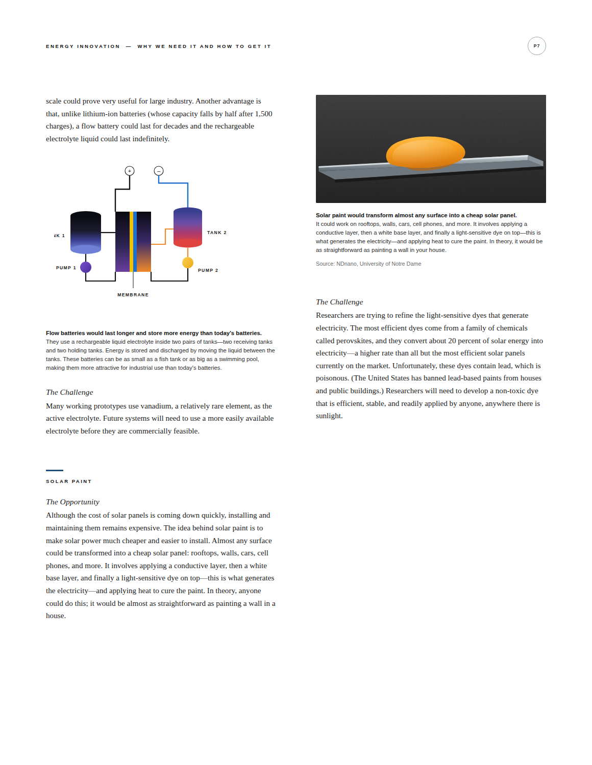Energy Innovation — Why We Need It and How to Get It
P7
scale could prove very useful for large industry. Another advantage is that, unlike lithium-ion batteries (whose capacity falls by half after 1,500 charges), a flow battery could last for decades and the rechargeable electrolyte liquid could last indefinitely.
+ – Membrane Tank 1 Tank 2 Pump 1 Pump 2
Flow batteries would last longer and store more energy than today's batteries. They use a rechargeable liquid electrolyte inside two pairs of tanks—two receiving tanks and two holding tanks. Energy is stored and discharged by moving the liquid between the tanks. These batteries can be as small as a fish tank or as big as a swimming pool, making them more attractive for industrial use than today's batteries.
The Challenge
Many working prototypes use vanadium, a relatively rare element, as the active electrolyte. Future systems will need to use a more easily available electrolyte before they are commercially feasible.
Solar Paint
The Opportunity
Although the cost of solar panels is coming down quickly, installing and maintaining them remains expensive. The idea behind solar paint is to make solar power much cheaper and easier to install. Almost any surface could be transformed into a cheap solar panel: rooftops, walls, cars, cell phones, and more. It involves applying a conductive layer, then a white base layer, and finally a light-sensitive dye on top—this is what generates the electricity—and applying heat to cure the paint. In theory, anyone could do this; it would be almost as straightforward as painting a wall in a house.
Solar paint would transform almost any surface into a cheap solar panel. It could work on rooftops, walls, cars, cell phones, and more. It involves applying a conductive layer, then a white base layer, and finally a light-sensitive dye on top—this is what generates the electricity—and applying heat to cure the paint. In theory, it would be as straightforward as painting a wall in your house. Source: NDnano, University of Notre Dame
The Challenge
Researchers are trying to refine the light-sensitive dyes that generate electricity. The most efficient dyes come from a family of chemicals called perovskites, and they convert about 20 percent of solar energy into electricity—a higher rate than all but the most efficient solar panels currently on the market. Unfortunately, these dyes contain lead, which is poisonous. (The United States has banned lead-based paints from houses and public buildings.) Researchers will need to develop a non-toxic dye that is efficient, stable, and readily applied by anyone, anywhere there is sunlight.